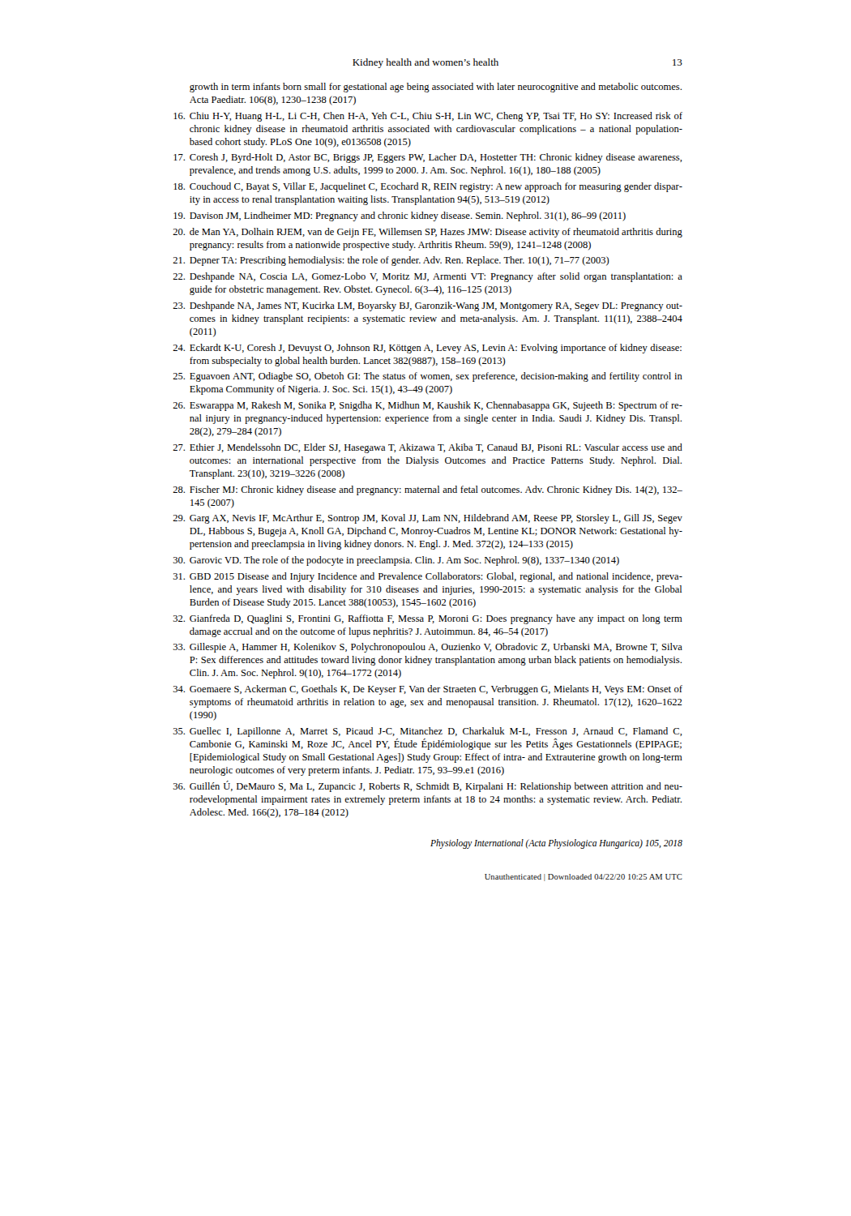Kidney health and women’s health 13
growth in term infants born small for gestational age being associated with later neurocognitive and metabolic outcomes. Acta Paediatr. 106(8), 1230–1238 (2017)
16. Chiu H-Y, Huang H-L, Li C-H, Chen H-A, Yeh C-L, Chiu S-H, Lin WC, Cheng YP, Tsai TF, Ho SY: Increased risk of chronic kidney disease in rheumatoid arthritis associated with cardiovascular complications – a national population-based cohort study. PLoS One 10(9), e0136508 (2015)
17. Coresh J, Byrd-Holt D, Astor BC, Briggs JP, Eggers PW, Lacher DA, Hostetter TH: Chronic kidney disease awareness, prevalence, and trends among U.S. adults, 1999 to 2000. J. Am. Soc. Nephrol. 16(1), 180–188 (2005)
18. Couchoud C, Bayat S, Villar E, Jacquelinet C, Ecochard R, REIN registry: A new approach for measuring gender disparity in access to renal transplantation waiting lists. Transplantation 94(5), 513–519 (2012)
19. Davison JM, Lindheimer MD: Pregnancy and chronic kidney disease. Semin. Nephrol. 31(1), 86–99 (2011)
20. de Man YA, Dolhain RJEM, van de Geijn FE, Willemsen SP, Hazes JMW: Disease activity of rheumatoid arthritis during pregnancy: results from a nationwide prospective study. Arthritis Rheum. 59(9), 1241–1248 (2008)
21. Depner TA: Prescribing hemodialysis: the role of gender. Adv. Ren. Replace. Ther. 10(1), 71–77 (2003)
22. Deshpande NA, Coscia LA, Gomez-Lobo V, Moritz MJ, Armenti VT: Pregnancy after solid organ transplantation: a guide for obstetric management. Rev. Obstet. Gynecol. 6(3–4), 116–125 (2013)
23. Deshpande NA, James NT, Kucirka LM, Boyarsky BJ, Garonzik-Wang JM, Montgomery RA, Segev DL: Pregnancy outcomes in kidney transplant recipients: a systematic review and meta-analysis. Am. J. Transplant. 11(11), 2388–2404 (2011)
24. Eckardt K-U, Coresh J, Devuyst O, Johnson RJ, Köttgen A, Levey AS, Levin A: Evolving importance of kidney disease: from subspecialty to global health burden. Lancet 382(9887), 158–169 (2013)
25. Eguavoen ANT, Odiagbe SO, Obetoh GI: The status of women, sex preference, decision-making and fertility control in Ekpoma Community of Nigeria. J. Soc. Sci. 15(1), 43–49 (2007)
26. Eswarappa M, Rakesh M, Sonika P, Snigdha K, Midhun M, Kaushik K, Chennabasappa GK, Sujeeth B: Spectrum of renal injury in pregnancy-induced hypertension: experience from a single center in India. Saudi J. Kidney Dis. Transpl. 28(2), 279–284 (2017)
27. Ethier J, Mendelssohn DC, Elder SJ, Hasegawa T, Akizawa T, Akiba T, Canaud BJ, Pisoni RL: Vascular access use and outcomes: an international perspective from the Dialysis Outcomes and Practice Patterns Study. Nephrol. Dial. Transplant. 23(10), 3219–3226 (2008)
28. Fischer MJ: Chronic kidney disease and pregnancy: maternal and fetal outcomes. Adv. Chronic Kidney Dis. 14(2), 132–145 (2007)
29. Garg AX, Nevis IF, McArthur E, Sontrop JM, Koval JJ, Lam NN, Hildebrand AM, Reese PP, Storsley L, Gill JS, Segev DL, Habbous S, Bugeja A, Knoll GA, Dipchand C, Monroy-Cuadros M, Lentine KL; DONOR Network: Gestational hypertension and preeclampsia in living kidney donors. N. Engl. J. Med. 372(2), 124–133 (2015)
30. Garovic VD. The role of the podocyte in preeclampsia. Clin. J. Am Soc. Nephrol. 9(8), 1337–1340 (2014)
31. GBD 2015 Disease and Injury Incidence and Prevalence Collaborators: Global, regional, and national incidence, prevalence, and years lived with disability for 310 diseases and injuries, 1990-2015: a systematic analysis for the Global Burden of Disease Study 2015. Lancet 388(10053), 1545–1602 (2016)
32. Gianfreda D, Quaglini S, Frontini G, Raffiotta F, Messa P, Moroni G: Does pregnancy have any impact on long term damage accrual and on the outcome of lupus nephritis? J. Autoimmun. 84, 46–54 (2017)
33. Gillespie A, Hammer H, Kolenikov S, Polychronopoulou A, Ouzienko V, Obradovic Z, Urbanski MA, Browne T, Silva P: Sex differences and attitudes toward living donor kidney transplantation among urban black patients on hemodialysis. Clin. J. Am. Soc. Nephrol. 9(10), 1764–1772 (2014)
34. Goemaere S, Ackerman C, Goethals K, De Keyser F, Van der Straeten C, Verbruggen G, Mielants H, Veys EM: Onset of symptoms of rheumatoid arthritis in relation to age, sex and menopausal transition. J. Rheumatol. 17(12), 1620–1622 (1990)
35. Guellec I, Lapillonne A, Marret S, Picaud J-C, Mitanchez D, Charkaluk M-L, Fresson J, Arnaud C, Flamand C, Cambonie G, Kaminski M, Roze JC, Ancel PY, Étude Épidémiologique sur les Petits Âges Gestationnels (EPIPAGE; [Epidemiological Study on Small Gestational Ages]) Study Group: Effect of intra- and Extrauterine growth on long-term neurologic outcomes of very preterm infants. J. Pediatr. 175, 93–99.e1 (2016)
36. Guillén Ú, DeMauro S, Ma L, Zupancic J, Roberts R, Schmidt B, Kirpalani H: Relationship between attrition and neurodevelopmental impairment rates in extremely preterm infants at 18 to 24 months: a systematic review. Arch. Pediatr. Adolesc. Med. 166(2), 178–184 (2012)
Physiology International (Acta Physiologica Hungarica) 105, 2018
Unauthenticated | Downloaded 04/22/20 10:25 AM UTC